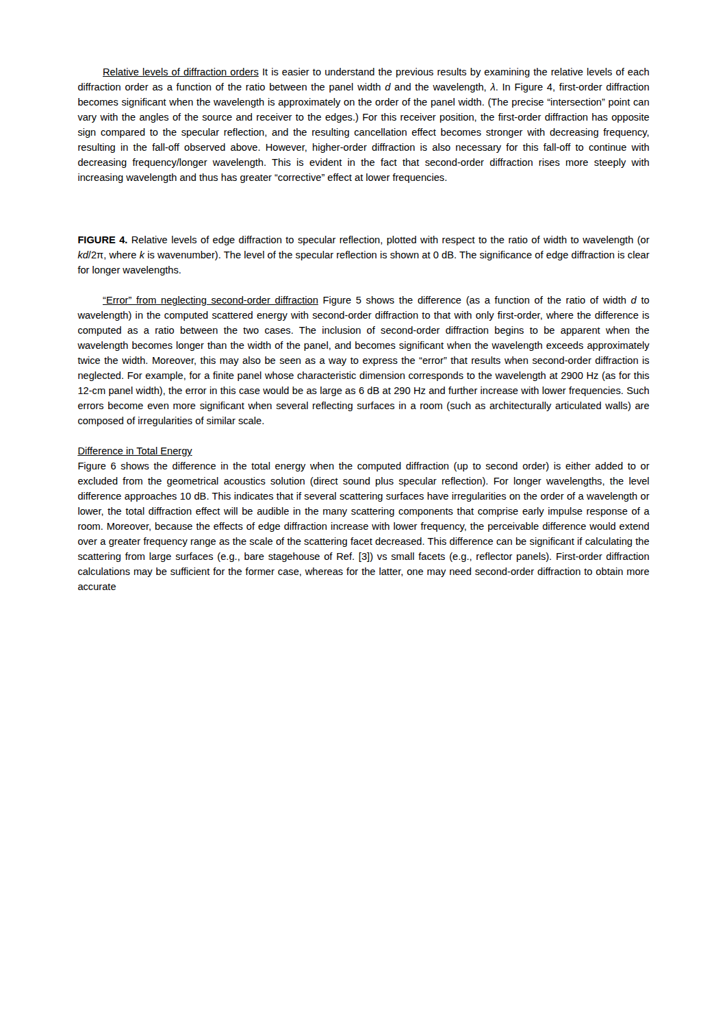Relative levels of diffraction orders It is easier to understand the previous results by examining the relative levels of each diffraction order as a function of the ratio between the panel width d and the wavelength, λ. In Figure 4, first-order diffraction becomes significant when the wavelength is approximately on the order of the panel width. (The precise “intersection” point can vary with the angles of the source and receiver to the edges.) For this receiver position, the first-order diffraction has opposite sign compared to the specular reflection, and the resulting cancellation effect becomes stronger with decreasing frequency, resulting in the fall-off observed above. However, higher-order diffraction is also necessary for this fall-off to continue with decreasing frequency/longer wavelength. This is evident in the fact that second-order diffraction rises more steeply with increasing wavelength and thus has greater “corrective” effect at lower frequencies.
FIGURE 4. Relative levels of edge diffraction to specular reflection, plotted with respect to the ratio of width to wavelength (or kd/2π, where k is wavenumber). The level of the specular reflection is shown at 0 dB. The significance of edge diffraction is clear for longer wavelengths.
“Error” from neglecting second-order diffraction Figure 5 shows the difference (as a function of the ratio of width d to wavelength) in the computed scattered energy with second-order diffraction to that with only first-order, where the difference is computed as a ratio between the two cases. The inclusion of second-order diffraction begins to be apparent when the wavelength becomes longer than the width of the panel, and becomes significant when the wavelength exceeds approximately twice the width. Moreover, this may also be seen as a way to express the “error” that results when second-order diffraction is neglected. For example, for a finite panel whose characteristic dimension corresponds to the wavelength at 2900 Hz (as for this 12-cm panel width), the error in this case would be as large as 6 dB at 290 Hz and further increase with lower frequencies. Such errors become even more significant when several reflecting surfaces in a room (such as architecturally articulated walls) are composed of irregularities of similar scale.
Difference in Total Energy
Figure 6 shows the difference in the total energy when the computed diffraction (up to second order) is either added to or excluded from the geometrical acoustics solution (direct sound plus specular reflection). For longer wavelengths, the level difference approaches 10 dB. This indicates that if several scattering surfaces have irregularities on the order of a wavelength or lower, the total diffraction effect will be audible in the many scattering components that comprise early impulse response of a room. Moreover, because the effects of edge diffraction increase with lower frequency, the perceivable difference would extend over a greater frequency range as the scale of the scattering facet decreased. This difference can be significant if calculating the scattering from large surfaces (e.g., bare stagehouse of Ref. [3]) vs small facets (e.g., reflector panels). First-order diffraction calculations may be sufficient for the former case, whereas for the latter, one may need second-order diffraction to obtain more accurate